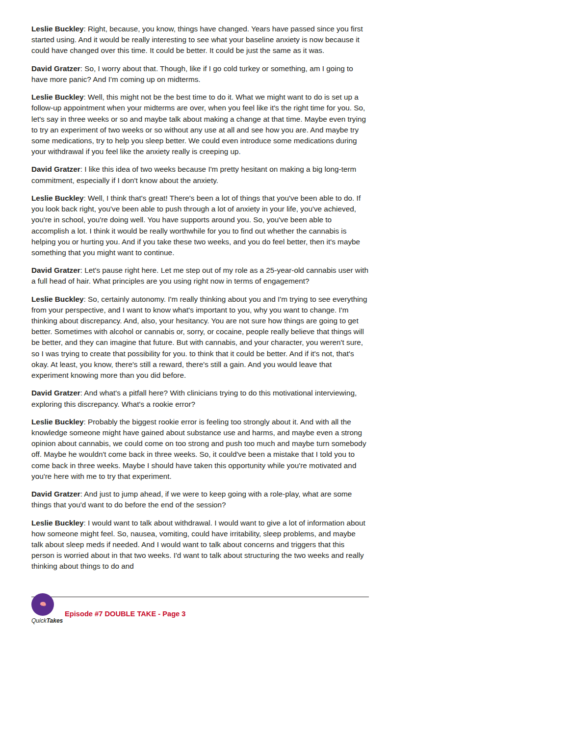Leslie Buckley: Right, because, you know, things have changed. Years have passed since you first started using. And it would be really interesting to see what your baseline anxiety is now because it could have changed over this time. It could be better. It could be just the same as it was.
David Gratzer: So, I worry about that. Though, like if I go cold turkey or something, am I going to have more panic? And I'm coming up on midterms.
Leslie Buckley: Well, this might not be the best time to do it. What we might want to do is set up a follow-up appointment when your midterms are over, when you feel like it's the right time for you. So, let's say in three weeks or so and maybe talk about making a change at that time. Maybe even trying to try an experiment of two weeks or so without any use at all and see how you are. And maybe try some medications, try to help you sleep better. We could even introduce some medications during your withdrawal if you feel like the anxiety really is creeping up.
David Gratzer: I like this idea of two weeks because I'm pretty hesitant on making a big long-term commitment, especially if I don't know about the anxiety.
Leslie Buckley: Well, I think that's great! There's been a lot of things that you've been able to do. If you look back right, you've been able to push through a lot of anxiety in your life, you've achieved, you're in school, you're doing well. You have supports around you. So, you've been able to accomplish a lot. I think it would be really worthwhile for you to find out whether the cannabis is helping you or hurting you. And if you take these two weeks, and you do feel better, then it's maybe something that you might want to continue.
David Gratzer: Let's pause right here. Let me step out of my role as a 25-year-old cannabis user with a full head of hair. What principles are you using right now in terms of engagement?
Leslie Buckley: So, certainly autonomy. I'm really thinking about you and I'm trying to see everything from your perspective, and I want to know what's important to you, why you want to change. I'm thinking about discrepancy. And, also, your hesitancy. You are not sure how things are going to get better. Sometimes with alcohol or cannabis or, sorry, or cocaine, people really believe that things will be better, and they can imagine that future. But with cannabis, and your character, you weren't sure, so I was trying to create that possibility for you. to think that it could be better. And if it's not, that's okay. At least, you know, there's still a reward, there's still a gain. And you would leave that experiment knowing more than you did before.
David Gratzer: And what's a pitfall here? With clinicians trying to do this motivational interviewing, exploring this discrepancy. What's a rookie error?
Leslie Buckley: Probably the biggest rookie error is feeling too strongly about it. And with all the knowledge someone might have gained about substance use and harms, and maybe even a strong opinion about cannabis, we could come on too strong and push too much and maybe turn somebody off. Maybe he wouldn't come back in three weeks. So, it could've been a mistake that I told you to come back in three weeks. Maybe I should have taken this opportunity while you're motivated and you're here with me to try that experiment.
David Gratzer: And just to jump ahead, if we were to keep going with a role-play, what are some things that you'd want to do before the end of the session?
Leslie Buckley: I would want to talk about withdrawal. I would want to give a lot of information about how someone might feel. So, nausea, vomiting, could have irritability, sleep problems, and maybe talk about sleep meds if needed. And I would want to talk about concerns and triggers that this person is worried about in that two weeks. I'd want to talk about structuring the two weeks and really thinking about things to do and
🧠
QuickTakes
Episode #7 DOUBLE TAKE - Page 3